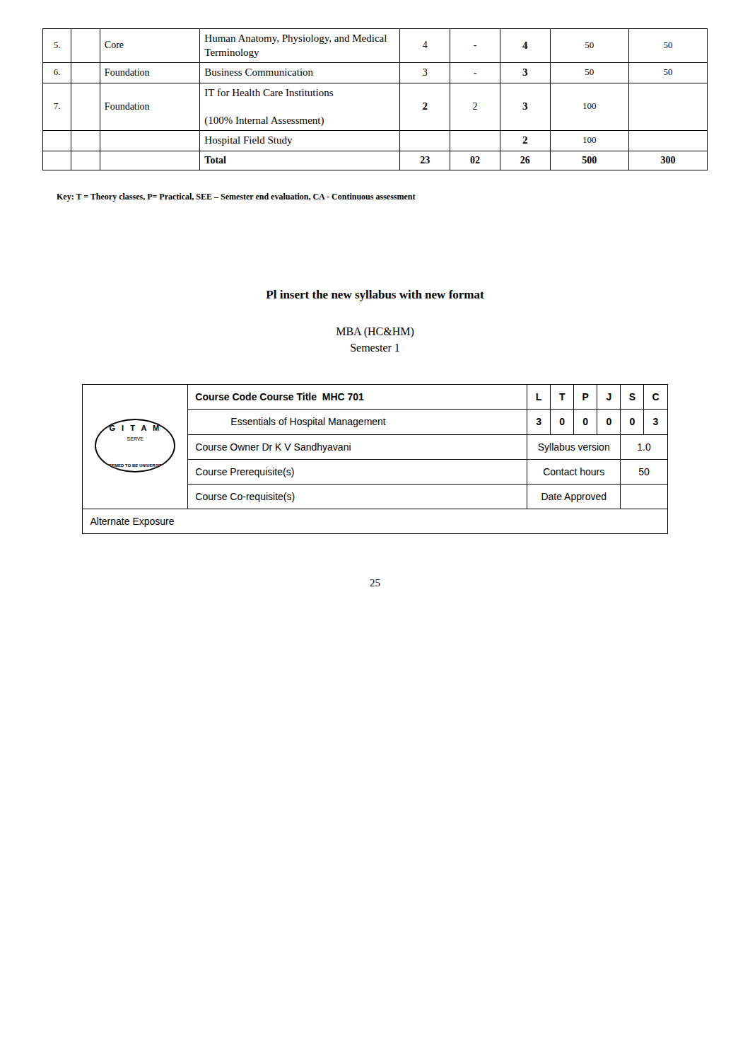| 5. | | Core | Human Anatomy, Physiology, and Medical Terminology | 4 | - | 4 | 50 | 50 |
| 6. | | Foundation | Business Communication | 3 | - | 3 | 50 | 50 |
| 7. | | Foundation | IT for Health Care Institutions (100% Internal Assessment) | 2 | 2 | 3 | 100 | |
| | | | Hospital Field Study | | | 2 | 100 | |
| | | | Total | 23 | 02 | 26 | 500 | 300 |
Key: T = Theory classes, P= Practical, SEE – Semester end evaluation, CA - Continuous assessment
Pl insert the new syllabus with new format
MBA (HC&HM)
Semester 1
| G I T A M SERVE DEEMED TO BE UNIVERSITY | Course Code Course Title MHC 701 | L | T | P | J | S | C |
| Essentials of Hospital Management | 3 | 0 | 0 | 0 | 0 | 3 |
| Course Owner Dr K V Sandhyavani | Syllabus version | 1.0 |
| Course Prerequisite(s) | Contact hours | 50 |
| Course Co-requisite(s) | Date Approved | |
| Alternate Exposure |
25